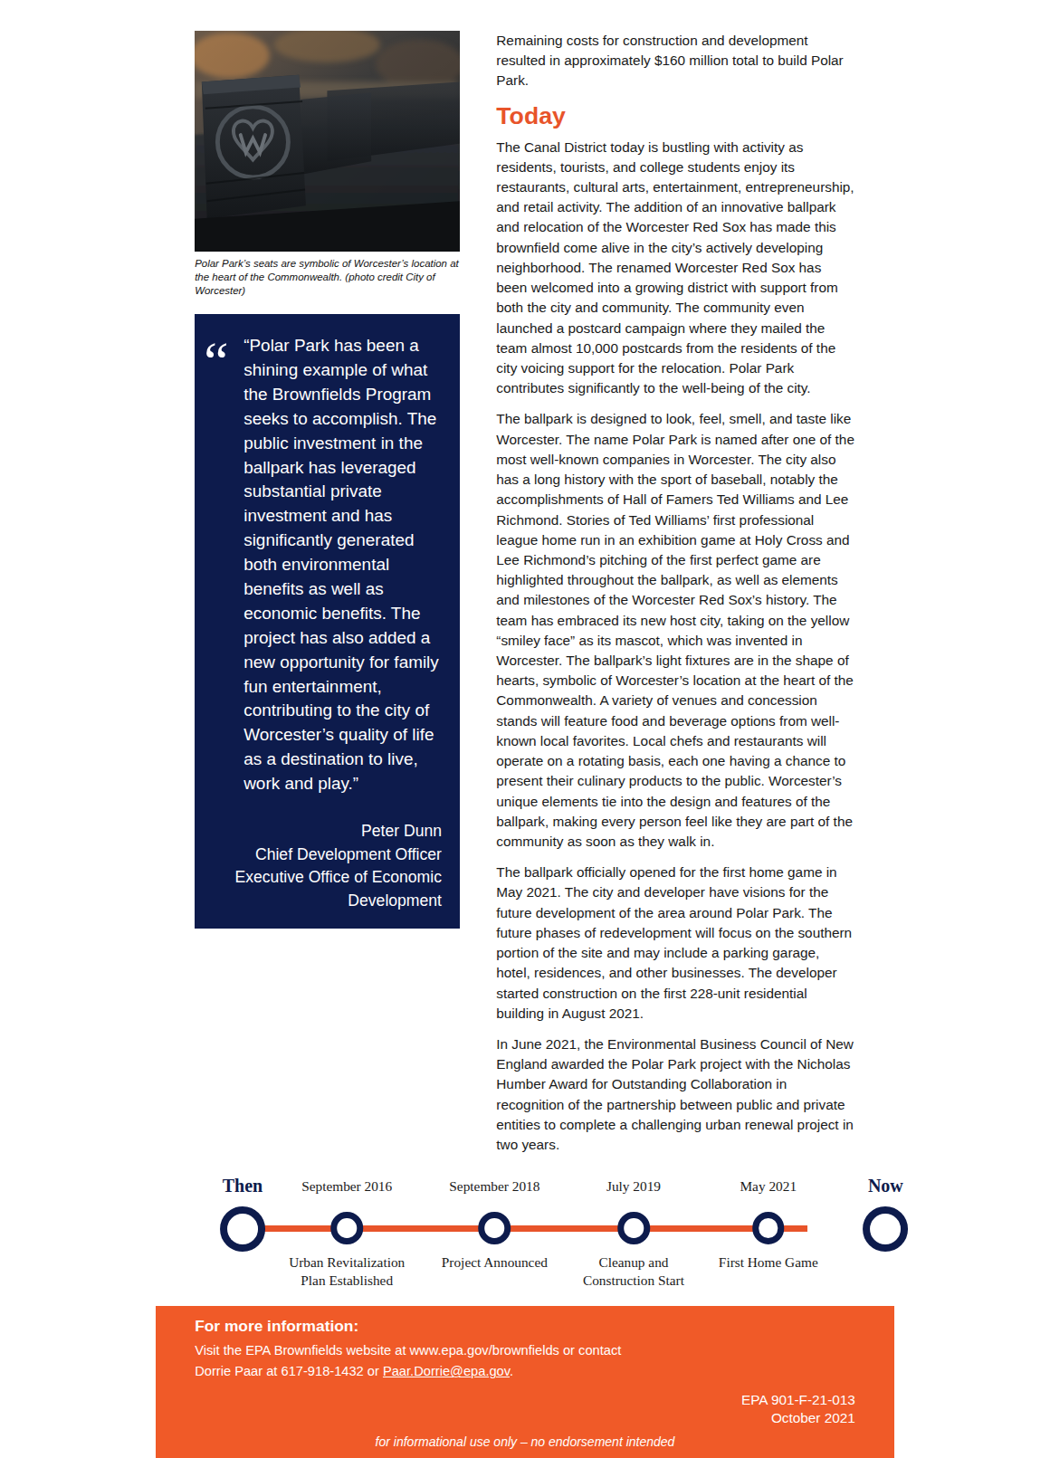Polar Park’s seats are symbolic of Worcester’s location at the heart of the Commonwealth. (photo credit City of Worcester)
“
“Polar Park has been a shining example of what the Brownfields Program seeks to accomplish. The public investment in the ballpark has leveraged substantial private investment and has significantly generated both environmental benefits as well as economic benefits. The project has also added a new opportunity for family fun entertainment, contributing to the city of Worcester’s quality of life as a destination to live, work and play.”
Peter Dunn Chief Development Officer Executive Office of Economic Development
Remaining costs for construction and development resulted in approximately $160 million total to build Polar Park.
Today
The Canal District today is bustling with activity as residents, tourists, and college students enjoy its restaurants, cultural arts, entertainment, entrepreneurship, and retail activity. The addition of an innovative ballpark and relocation of the Worcester Red Sox has made this brownfield come alive in the city’s actively developing neighborhood. The renamed Worcester Red Sox has been welcomed into a growing district with support from both the city and community. The community even launched a postcard campaign where they mailed the team almost 10,000 postcards from the residents of the city voicing support for the relocation. Polar Park contributes significantly to the well-being of the city.
The ballpark is designed to look, feel, smell, and taste like Worcester. The name Polar Park is named after one of the most well-known companies in Worcester. The city also has a long history with the sport of baseball, notably the accomplishments of Hall of Famers Ted Williams and Lee Richmond. Stories of Ted Williams’ first professional league home run in an exhibition game at Holy Cross and Lee Richmond’s pitching of the first perfect game are highlighted throughout the ballpark, as well as elements and milestones of the Worcester Red Sox’s history. The team has embraced its new host city, taking on the yellow “smiley face” as its mascot, which was invented in Worcester. The ballpark’s light fixtures are in the shape of hearts, symbolic of Worcester’s location at the heart of the Commonwealth. A variety of venues and concession stands will feature food and beverage options from well-known local favorites. Local chefs and restaurants will operate on a rotating basis, each one having a chance to present their culinary products to the public. Worcester’s unique elements tie into the design and features of the ballpark, making every person feel like they are part of the community as soon as they walk in.
The ballpark officially opened for the first home game in May 2021. The city and developer have visions for the future development of the area around Polar Park. The future phases of redevelopment will focus on the southern portion of the site and may include a parking garage, hotel, residences, and other businesses. The developer started construction on the first 228-unit residential building in August 2021.
In June 2021, the Environmental Business Council of New England awarded the Polar Park project with the Nicholas Humber Award for Outstanding Collaboration in recognition of the partnership between public and private entities to complete a challenging urban renewal project in two years.
Then
September 2016
Urban Revitalization Plan Established
September 2018
Project Announced
July 2019
Cleanup and Construction Start
May 2021
First Home Game
Now
For more information:
Visit the EPA Brownfields website at www.epa.gov/brownfields or contact
Dorrie Paar at 617-918-1432 or Paar.Dorrie@epa.gov.
EPA 901-F-21-013
October 2021
for informational use only – no endorsement intended